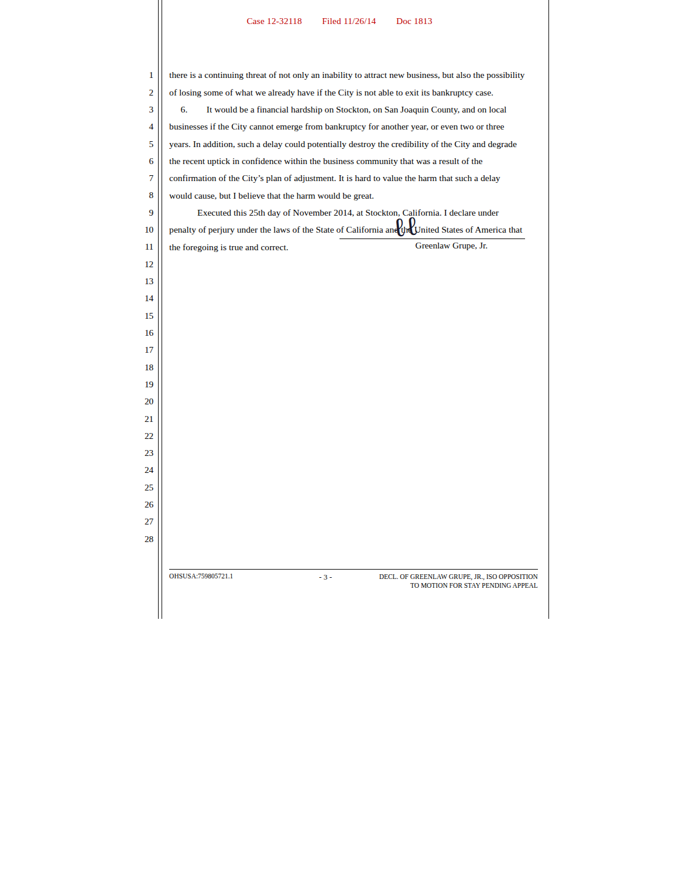Case 12-32118 Filed 11/26/14 Doc 1813
1
2
3
4
5
6
7
8
9
10
11
12
13
14
15
16
17
18
19
20
21
22
23
24
25
26
27
28
there is a continuing threat of not only an inability to attract new business, but also the possibility
of losing some of what we already have if the City is not able to exit its bankruptcy case.
6. It would be a financial hardship on Stockton, on San Joaquin County, and on local
businesses if the City cannot emerge from bankruptcy for another year, or even two or three
years. In addition, such a delay could potentially destroy the credibility of the City and degrade
the recent uptick in confidence within the business community that was a result of the
confirmation of the City’s plan of adjustment. It is hard to value the harm that such a delay
would cause, but I believe that the harm would be great.
Executed this 25th day of November 2014, at Stockton, California. I declare under
penalty of perjury under the laws of the State of California and the United States of America that
the foregoing is true and correct.
ℓℓ
Greenlaw Grupe, Jr.
OHSUSA:759805721.1
- 3 -
DECL. OF GREENLAW GRUPE, JR., ISO OPPOSITION
TO MOTION FOR STAY PENDING APPEAL